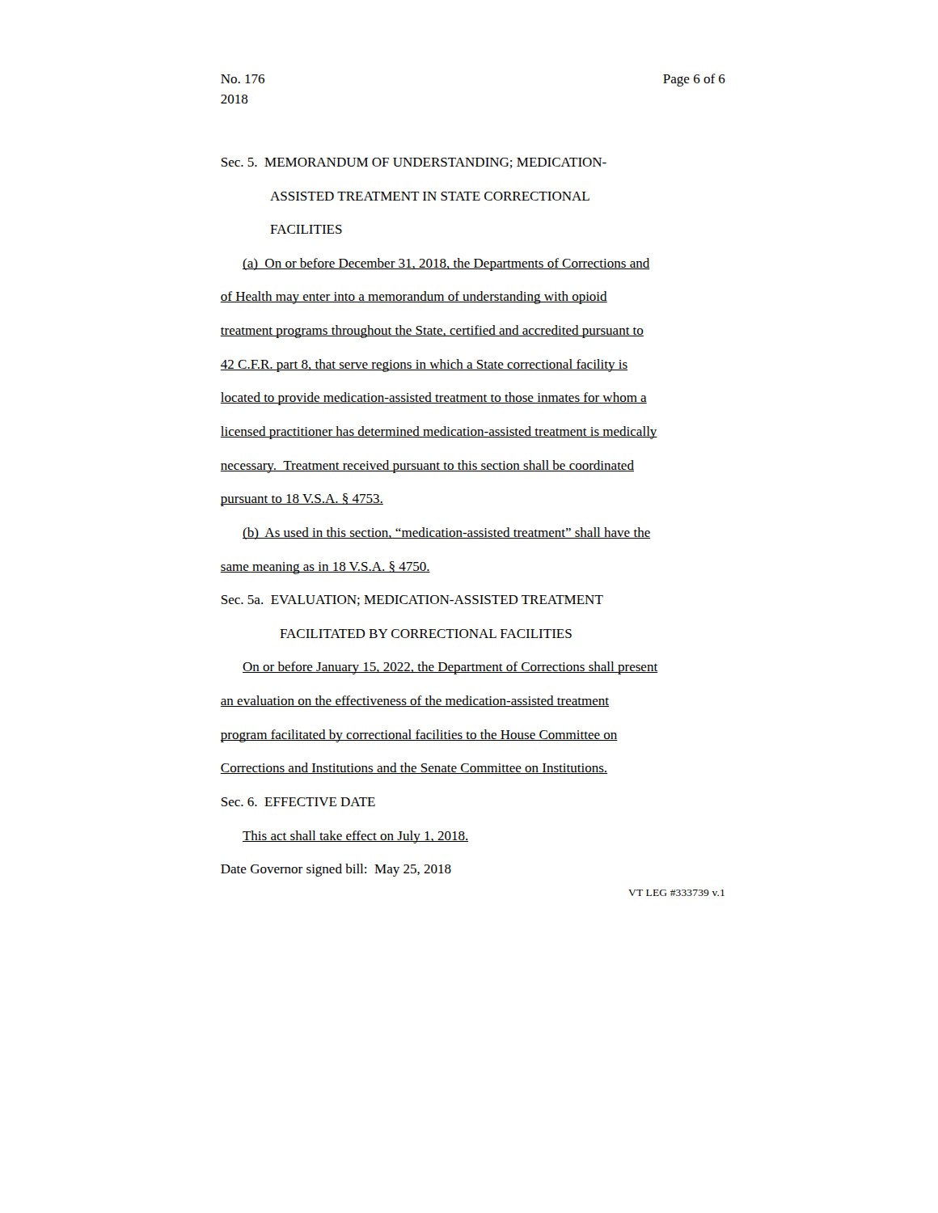No. 176
2018
Page 6 of 6
Sec. 5. MEMORANDUM OF UNDERSTANDING; MEDICATION-
ASSISTED TREATMENT IN STATE CORRECTIONAL
FACILITIES
(a) On or before December 31, 2018, the Departments of Corrections and
of Health may enter into a memorandum of understanding with opioid
treatment programs throughout the State, certified and accredited pursuant to
42 C.F.R. part 8, that serve regions in which a State correctional facility is
located to provide medication-assisted treatment to those inmates for whom a
licensed practitioner has determined medication-assisted treatment is medically
necessary. Treatment received pursuant to this section shall be coordinated
pursuant to 18 V.S.A. § 4753.
(b) As used in this section, “medication-assisted treatment” shall have the
same meaning as in 18 V.S.A. § 4750.
Sec. 5a. EVALUATION; MEDICATION-ASSISTED TREATMENT
FACILITATED BY CORRECTIONAL FACILITIES
On or before January 15, 2022, the Department of Corrections shall present
an evaluation on the effectiveness of the medication-assisted treatment
program facilitated by correctional facilities to the House Committee on
Corrections and Institutions and the Senate Committee on Institutions.
Sec. 6. EFFECTIVE DATE
This act shall take effect on July 1, 2018.
Date Governor signed bill: May 25, 2018
VT LEG #333739 v.1